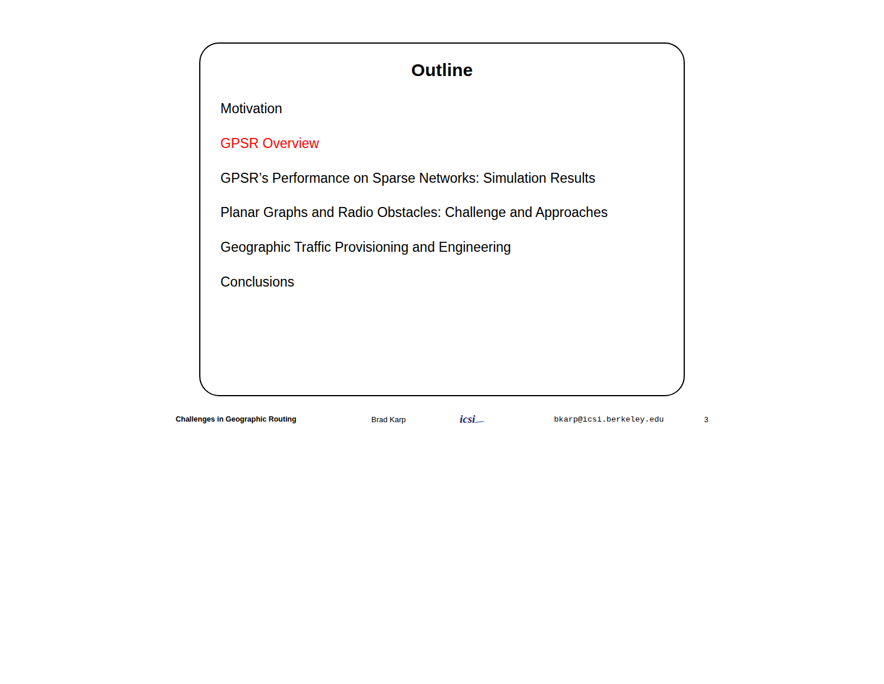Outline
Motivation
GPSR Overview
GPSR’s Performance on Sparse Networks: Simulation Results
Planar Graphs and Radio Obstacles: Challenge and Approaches
Geographic Traffic Provisioning and Engineering
Conclusions
Challenges in Geographic Routing
Brad Karp
icsi—
bkarp@icsi.berkeley.edu
3